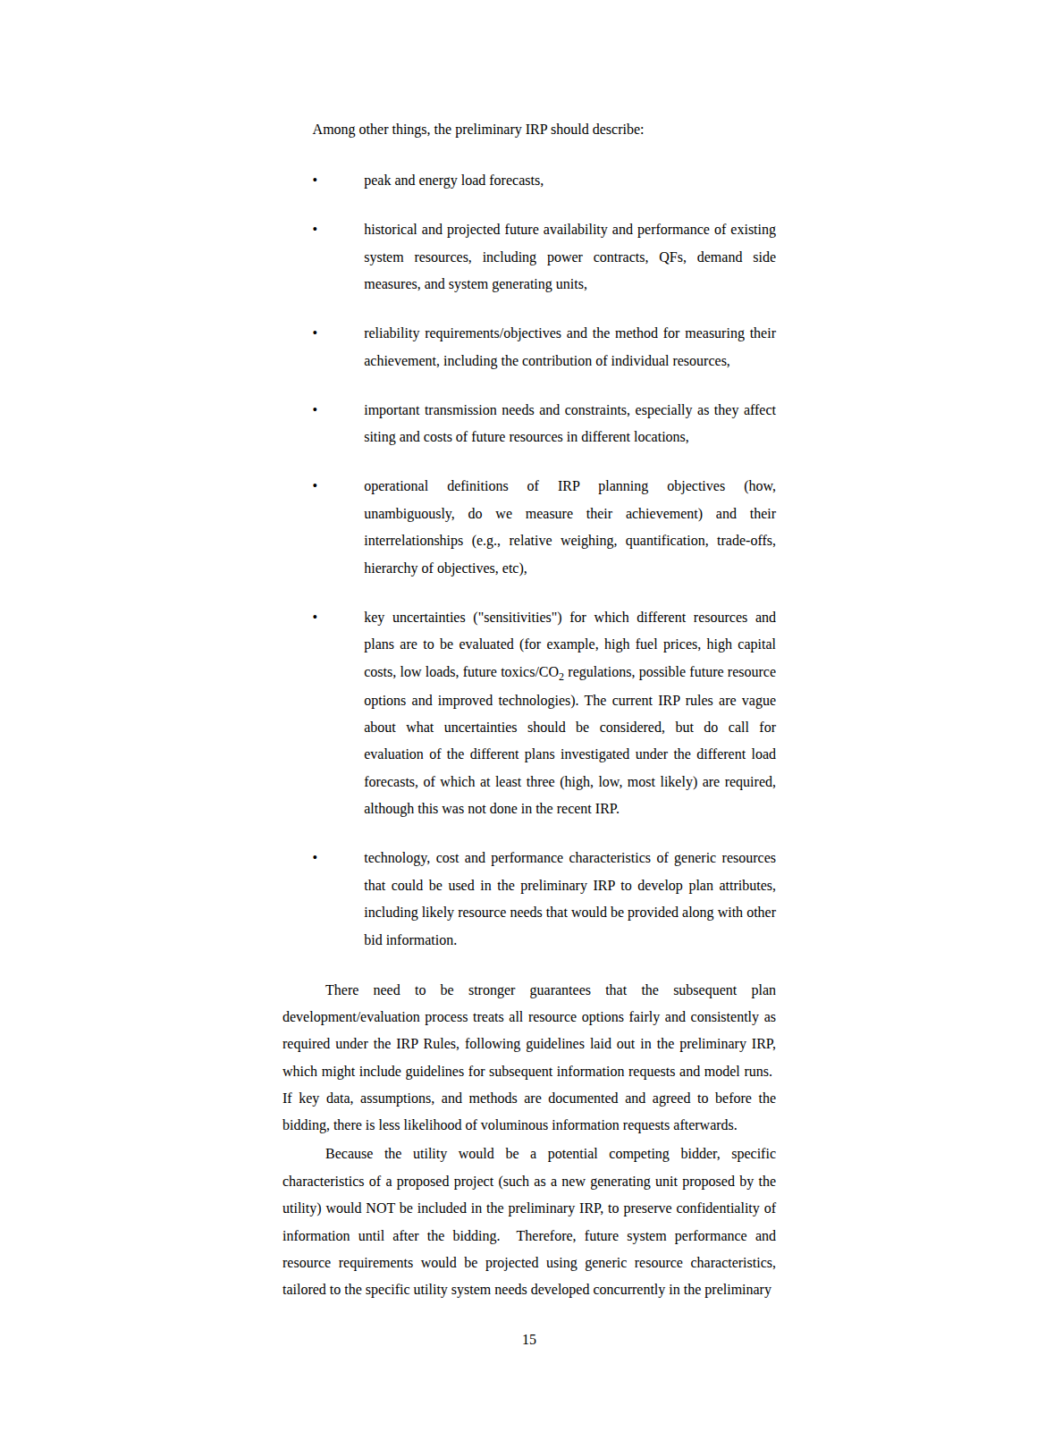Among other things, the preliminary IRP should describe:
peak and energy load forecasts,
historical and projected future availability and performance of existing system resources, including power contracts, QFs, demand side measures, and system generating units,
reliability requirements/objectives and the method for measuring their achievement, including the contribution of individual resources,
important transmission needs and constraints, especially as they affect siting and costs of future resources in different locations,
operational definitions of IRP planning objectives (how, unambiguously, do we measure their achievement) and their interrelationships (e.g., relative weighing, quantification, trade-offs, hierarchy of objectives, etc),
key uncertainties ("sensitivities") for which different resources and plans are to be evaluated (for example, high fuel prices, high capital costs, low loads, future toxics/CO2 regulations, possible future resource options and improved technologies). The current IRP rules are vague about what uncertainties should be considered, but do call for evaluation of the different plans investigated under the different load forecasts, of which at least three (high, low, most likely) are required, although this was not done in the recent IRP.
technology, cost and performance characteristics of generic resources that could be used in the preliminary IRP to develop plan attributes, including likely resource needs that would be provided along with other bid information.
There need to be stronger guarantees that the subsequent plan development/evaluation process treats all resource options fairly and consistently as required under the IRP Rules, following guidelines laid out in the preliminary IRP, which might include guidelines for subsequent information requests and model runs. If key data, assumptions, and methods are documented and agreed to before the bidding, there is less likelihood of voluminous information requests afterwards.
Because the utility would be a potential competing bidder, specific characteristics of a proposed project (such as a new generating unit proposed by the utility) would NOT be included in the preliminary IRP, to preserve confidentiality of information until after the bidding. Therefore, future system performance and resource requirements would be projected using generic resource characteristics, tailored to the specific utility system needs developed concurrently in the preliminary
15